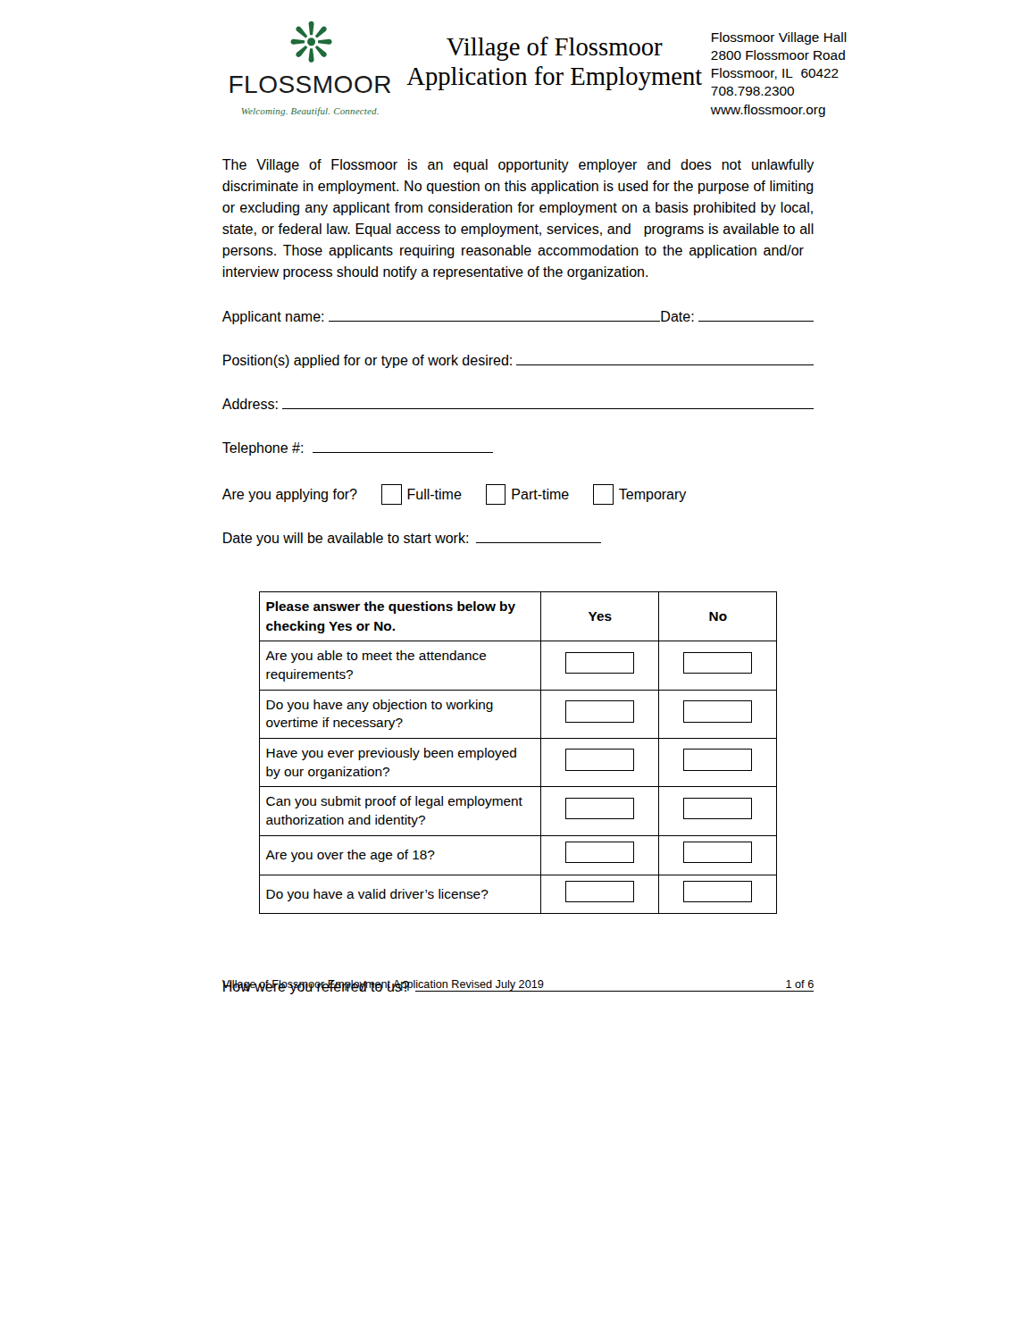❊
FLOSSMOOR
Welcoming. Beautiful. Connected.
Village of Flossmoor
Application for Employment
Flossmoor Village Hall
2800 Flossmoor Road
Flossmoor, IL 60422
708.798.2300
www.flossmoor.org
The Village of Flossmoor is an equal opportunity employer and does not unlawfully discriminate in employment. No question on this application is used for the purpose of limiting or excluding any applicant from consideration for employment on a basis prohibited by local, state, or federal law. Equal access to employment, services, and programs is available to all persons. Those applicants requiring reasonable accommodation to the application and/or interview process should notify a representative of the organization.
Applicant name: Date:
Position(s) applied for or type of work desired:
Address:
Telephone #:
Are you applying for? Full-time Part-time Temporary
Date you will be available to start work:
| Please answer the questions below by checking Yes or No. | Yes | No |
| --- | --- | --- |
| Are you able to meet the attendance requirements? | | |
| Do you have any objection to working overtime if necessary? | | |
| Have you ever previously been employed by our organization? | | |
| Can you submit proof of legal employment authorization and identity? | | |
| Are you over the age of 18? | | |
| Do you have a valid driver’s license? | | |
How were you referred to us?
Village of Flossmoor Employment Application Revised July 2019 1 of 6